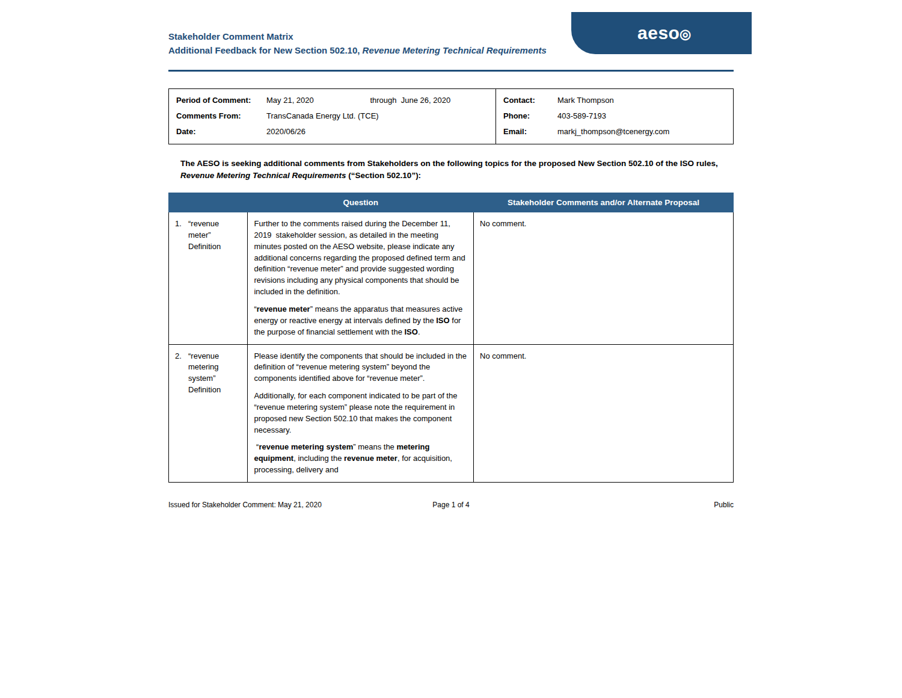Stakeholder Comment Matrix
Additional Feedback for New Section 502.10, Revenue Metering Technical Requirements
aeso◎
Period of Comment: May 21, 2020 through June 26, 2020
Comments From: TransCanada Energy Ltd. (TCE)
Date: 2020/06/26
Contact: Mark Thompson
Phone: 403-589-7193
Email: markj_thompson@tcenergy.com
The AESO is seeking additional comments from Stakeholders on the following topics for the proposed New Section 502.10 of the ISO rules, Revenue Metering Technical Requirements (“Section 502.10”):
| | Question | Stakeholder Comments and/or Alternate Proposal |
| --- | --- | --- |
| 1. “revenue meter” Definition | Further to the comments raised during the December 11, 2019 stakeholder session, as detailed in the meeting minutes posted on the AESO website, please indicate any additional concerns regarding the proposed defined term and definition “revenue meter” and provide suggested wording revisions including any physical components that should be included in the definition. “ revenue meter ” means the apparatus that measures active energy or reactive energy at intervals defined by the ISO for the purpose of financial settlement with the ISO . | No comment. |
| 2. “revenue metering system” Definition | Please identify the components that should be included in the definition of “revenue metering system” beyond the components identified above for “revenue meter”. Additionally, for each component indicated to be part of the “revenue metering system” please note the requirement in proposed new Section 502.10 that makes the component necessary. “ revenue metering system ” means the metering equipment , including the revenue meter , for acquisition, processing, delivery and | No comment. |
Issued for Stakeholder Comment: May 21, 2020
Page 1 of 4
Public